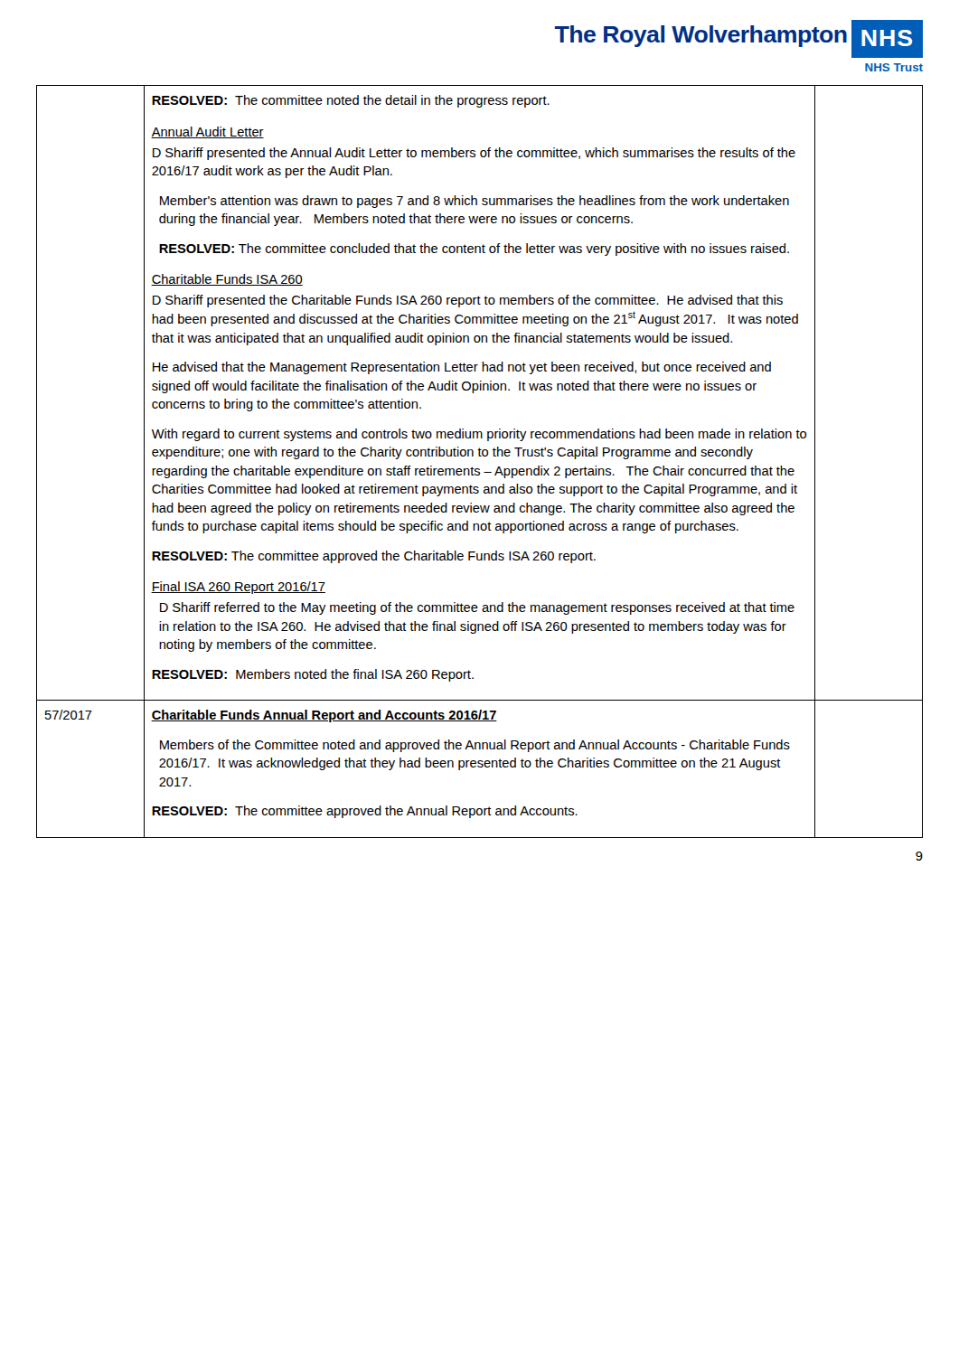The Royal Wolverhampton NHS
NHS Trust
| | RESOLVED: The committee noted the detail in the progress report. Annual Audit Letter D Shariff presented the Annual Audit Letter to members of the committee, which summarises the results of the 2016/17 audit work as per the Audit Plan. Member's attention was drawn to pages 7 and 8 which summarises the headlines from the work undertaken during the financial year. Members noted that there were no issues or concerns. RESOLVED: The committee concluded that the content of the letter was very positive with no issues raised. Charitable Funds ISA 260 D Shariff presented the Charitable Funds ISA 260 report to members of the committee. He advised that this had been presented and discussed at the Charities Committee meeting on the 21 st August 2017. It was noted that it was anticipated that an unqualified audit opinion on the financial statements would be issued. He advised that the Management Representation Letter had not yet been received, but once received and signed off would facilitate the finalisation of the Audit Opinion. It was noted that there were no issues or concerns to bring to the committee's attention. With regard to current systems and controls two medium priority recommendations had been made in relation to expenditure; one with regard to the Charity contribution to the Trust's Capital Programme and secondly regarding the charitable expenditure on staff retirements – Appendix 2 pertains. The Chair concurred that the Charities Committee had looked at retirement payments and also the support to the Capital Programme, and it had been agreed the policy on retirements needed review and change. The charity committee also agreed the funds to purchase capital items should be specific and not apportioned across a range of purchases. RESOLVED: The committee approved the Charitable Funds ISA 260 report. Final ISA 260 Report 2016/17 D Shariff referred to the May meeting of the committee and the management responses received at that time in relation to the ISA 260. He advised that the final signed off ISA 260 presented to members today was for noting by members of the committee. RESOLVED: Members noted the final ISA 260 Report. | |
| 57/2017 | Charitable Funds Annual Report and Accounts 2016/17 Members of the Committee noted and approved the Annual Report and Annual Accounts - Charitable Funds 2016/17. It was acknowledged that they had been presented to the Charities Committee on the 21 August 2017. RESOLVED: The committee approved the Annual Report and Accounts. | |
9